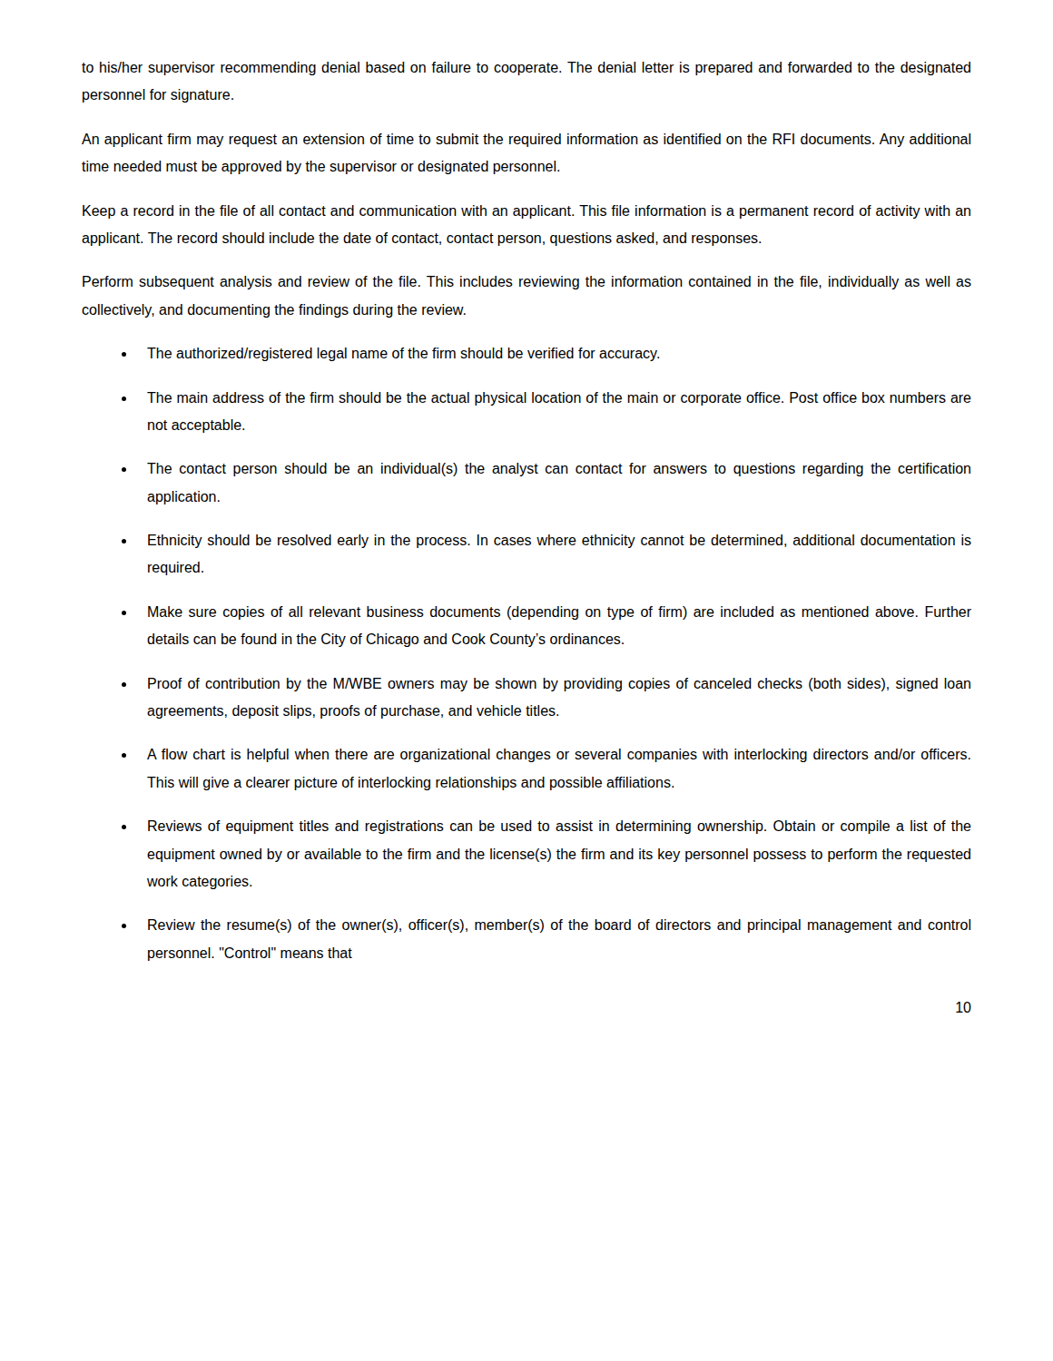to his/her supervisor recommending denial based on failure to cooperate. The denial letter is prepared and forwarded to the designated personnel for signature.
An applicant firm may request an extension of time to submit the required information as identified on the RFI documents. Any additional time needed must be approved by the supervisor or designated personnel.
Keep a record in the file of all contact and communication with an applicant. This file information is a permanent record of activity with an applicant. The record should include the date of contact, contact person, questions asked, and responses.
Perform subsequent analysis and review of the file. This includes reviewing the information contained in the file, individually as well as collectively, and documenting the findings during the review.
The authorized/registered legal name of the firm should be verified for accuracy.
The main address of the firm should be the actual physical location of the main or corporate office. Post office box numbers are not acceptable.
The contact person should be an individual(s) the analyst can contact for answers to questions regarding the certification application.
Ethnicity should be resolved early in the process. In cases where ethnicity cannot be determined, additional documentation is required.
Make sure copies of all relevant business documents (depending on type of firm) are included as mentioned above. Further details can be found in the City of Chicago and Cook County’s ordinances.
Proof of contribution by the M/WBE owners may be shown by providing copies of canceled checks (both sides), signed loan agreements, deposit slips, proofs of purchase, and vehicle titles.
A flow chart is helpful when there are organizational changes or several companies with interlocking directors and/or officers. This will give a clearer picture of interlocking relationships and possible affiliations.
Reviews of equipment titles and registrations can be used to assist in determining ownership. Obtain or compile a list of the equipment owned by or available to the firm and the license(s) the firm and its key personnel possess to perform the requested work categories.
Review the resume(s) of the owner(s), officer(s), member(s) of the board of directors and principal management and control personnel. "Control" means that
10